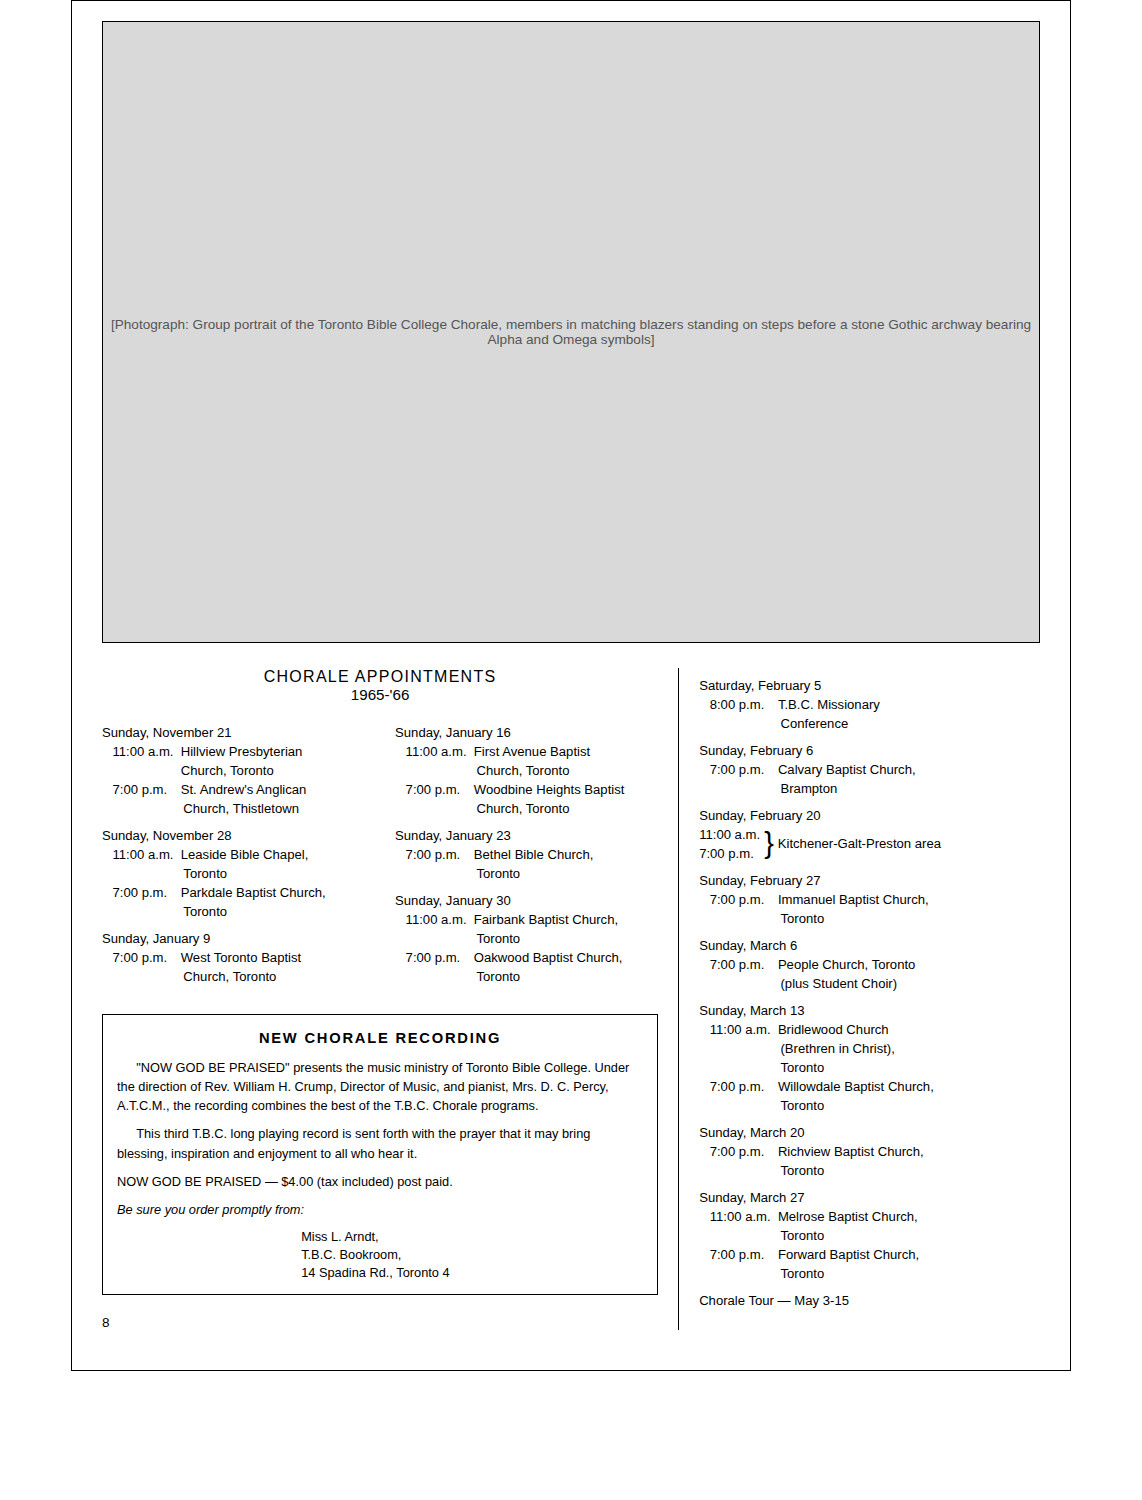[Photograph: Group portrait of the Toronto Bible College Chorale, members in matching blazers standing on steps before a stone Gothic archway bearing Alpha and Omega symbols]
CHORALE APPOINTMENTS 1965-'66
Sunday, November 21
11:00 a.m. Hillview Presbyterian
Church, Toronto
7:00 p.m. St. Andrew's Anglican
Church, Thistletown
Sunday, November 28
11:00 a.m. Leaside Bible Chapel,
Toronto
7:00 p.m. Parkdale Baptist Church,
Toronto
Sunday, January 9
7:00 p.m. West Toronto Baptist
Church, Toronto
Sunday, January 16
11:00 a.m. First Avenue Baptist
Church, Toronto
7:00 p.m. Woodbine Heights Baptist
Church, Toronto
Sunday, January 23
7:00 p.m. Bethel Bible Church,
Toronto
Sunday, January 30
11:00 a.m. Fairbank Baptist Church,
Toronto
7:00 p.m. Oakwood Baptist Church,
Toronto
NEW CHORALE RECORDING
"NOW GOD BE PRAISED" presents the music ministry of Toronto Bible College. Under the direction of Rev. William H. Crump, Director of Music, and pianist, Mrs. D. C. Percy, A.T.C.M., the recording combines the best of the T.B.C. Chorale programs.
This third T.B.C. long playing record is sent forth with the prayer that it may bring blessing, inspiration and enjoyment to all who hear it.
NOW GOD BE PRAISED — $4.00 (tax included) post paid.
Be sure you order promptly from:
Miss L. Arndt,
T.B.C. Bookroom,
14 Spadina Rd., Toronto 4
8
Saturday, February 5
8:00 p.m. T.B.C. Missionary
Conference
Sunday, February 6
7:00 p.m. Calvary Baptist Church,
Brampton
Sunday, February 20
11:00 a.m. 7:00 p.m. } Kitchener-Galt-Preston area
Sunday, February 27
7:00 p.m. Immanuel Baptist Church,
Toronto
Sunday, March 6
7:00 p.m. People Church, Toronto
(plus Student Choir)
Sunday, March 13
11:00 a.m. Bridlewood Church
(Brethren in Christ),
Toronto
7:00 p.m. Willowdale Baptist Church,
Toronto
Sunday, March 20
7:00 p.m. Richview Baptist Church,
Toronto
Sunday, March 27
11:00 a.m. Melrose Baptist Church,
Toronto
7:00 p.m. Forward Baptist Church,
Toronto
Chorale Tour — May 3-15